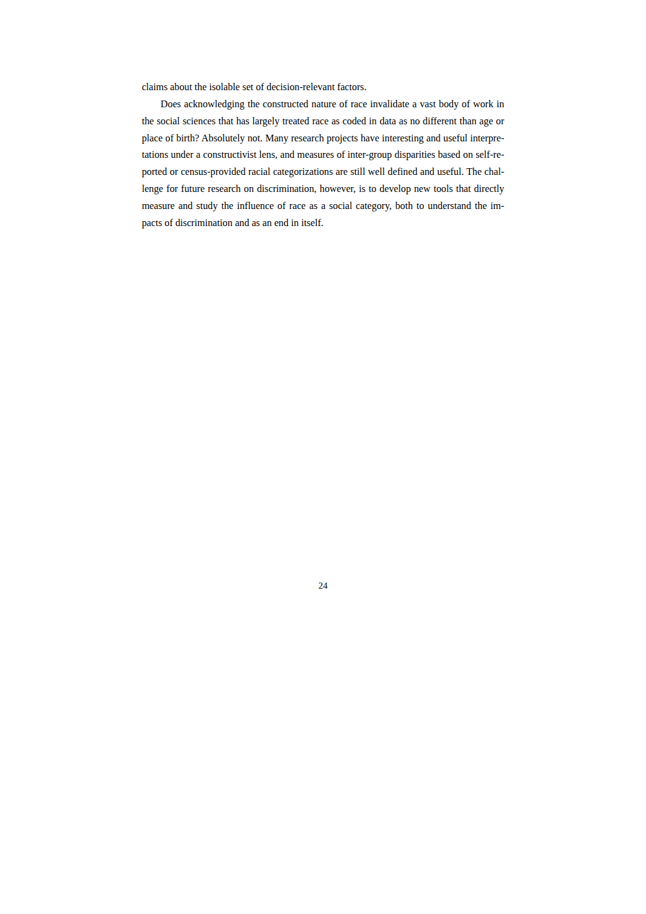claims about the isolable set of decision-relevant factors.
Does acknowledging the constructed nature of race invalidate a vast body of work in the social sciences that has largely treated race as coded in data as no different than age or place of birth? Absolutely not. Many research projects have interesting and useful interpretations under a constructivist lens, and measures of inter-group disparities based on self-reported or census-provided racial categorizations are still well defined and useful. The challenge for future research on discrimination, however, is to develop new tools that directly measure and study the influence of race as a social category, both to understand the impacts of discrimination and as an end in itself.
24